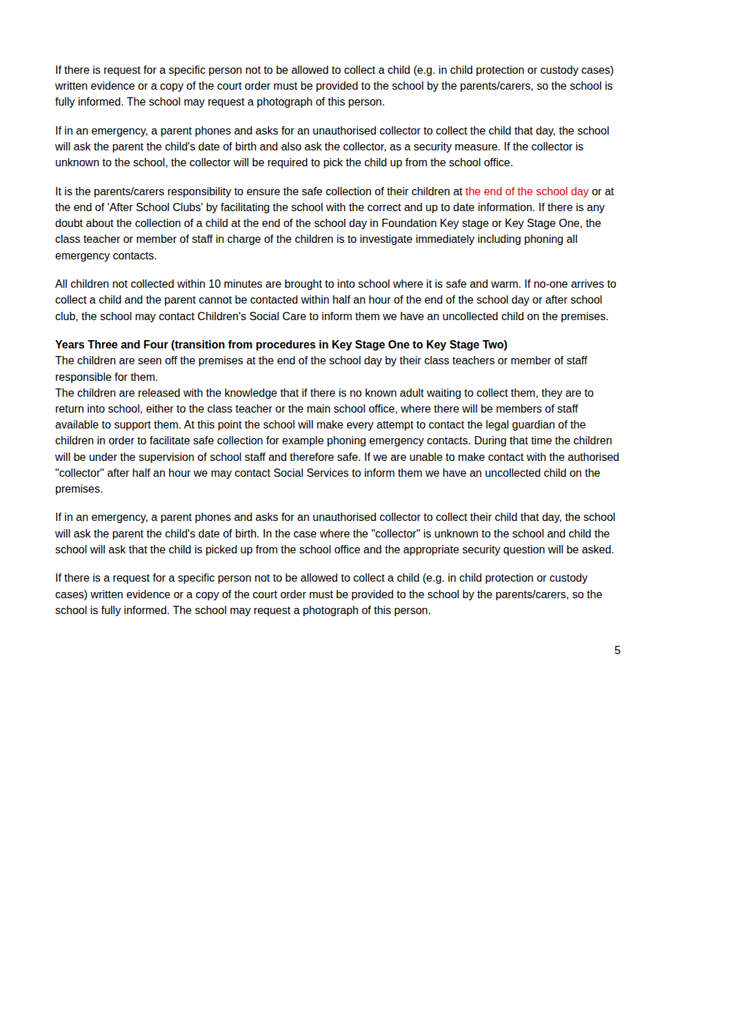If there is request for a specific person not to be allowed to collect a child (e.g. in child protection or custody cases) written evidence or a copy of the court order must be provided to the school by the parents/carers, so the school is fully informed. The school may request a photograph of this person.
If in an emergency, a parent phones and asks for an unauthorised collector to collect the child that day, the school will ask the parent the child's date of birth and also ask the collector, as a security measure. If the collector is unknown to the school, the collector will be required to pick the child up from the school office.
It is the parents/carers responsibility to ensure the safe collection of their children at the end of the school day or at the end of 'After School Clubs' by facilitating the school with the correct and up to date information. If there is any doubt about the collection of a child at the end of the school day in Foundation Key stage or Key Stage One, the class teacher or member of staff in charge of the children is to investigate immediately including phoning all emergency contacts.
All children not collected within 10 minutes are brought to into school where it is safe and warm. If no-one arrives to collect a child and the parent cannot be contacted within half an hour of the end of the school day or after school club, the school may contact Children's Social Care to inform them we have an uncollected child on the premises.
Years Three and Four (transition from procedures in Key Stage One to Key Stage Two)
The children are seen off the premises at the end of the school day by their class teachers or member of staff responsible for them.
The children are released with the knowledge that if there is no known adult waiting to collect them, they are to return into school, either to the class teacher or the main school office, where there will be members of staff available to support them. At this point the school will make every attempt to contact the legal guardian of the children in order to facilitate safe collection for example phoning emergency contacts. During that time the children will be under the supervision of school staff and therefore safe. If we are unable to make contact with the authorised "collector" after half an hour we may contact Social Services to inform them we have an uncollected child on the premises.
If in an emergency, a parent phones and asks for an unauthorised collector to collect their child that day, the school will ask the parent the child's date of birth. In the case where the "collector" is unknown to the school and child the school will ask that the child is picked up from the school office and the appropriate security question will be asked.
If there is a request for a specific person not to be allowed to collect a child (e.g. in child protection or custody cases) written evidence or a copy of the court order must be provided to the school by the parents/carers, so the school is fully informed. The school may request a photograph of this person.
5